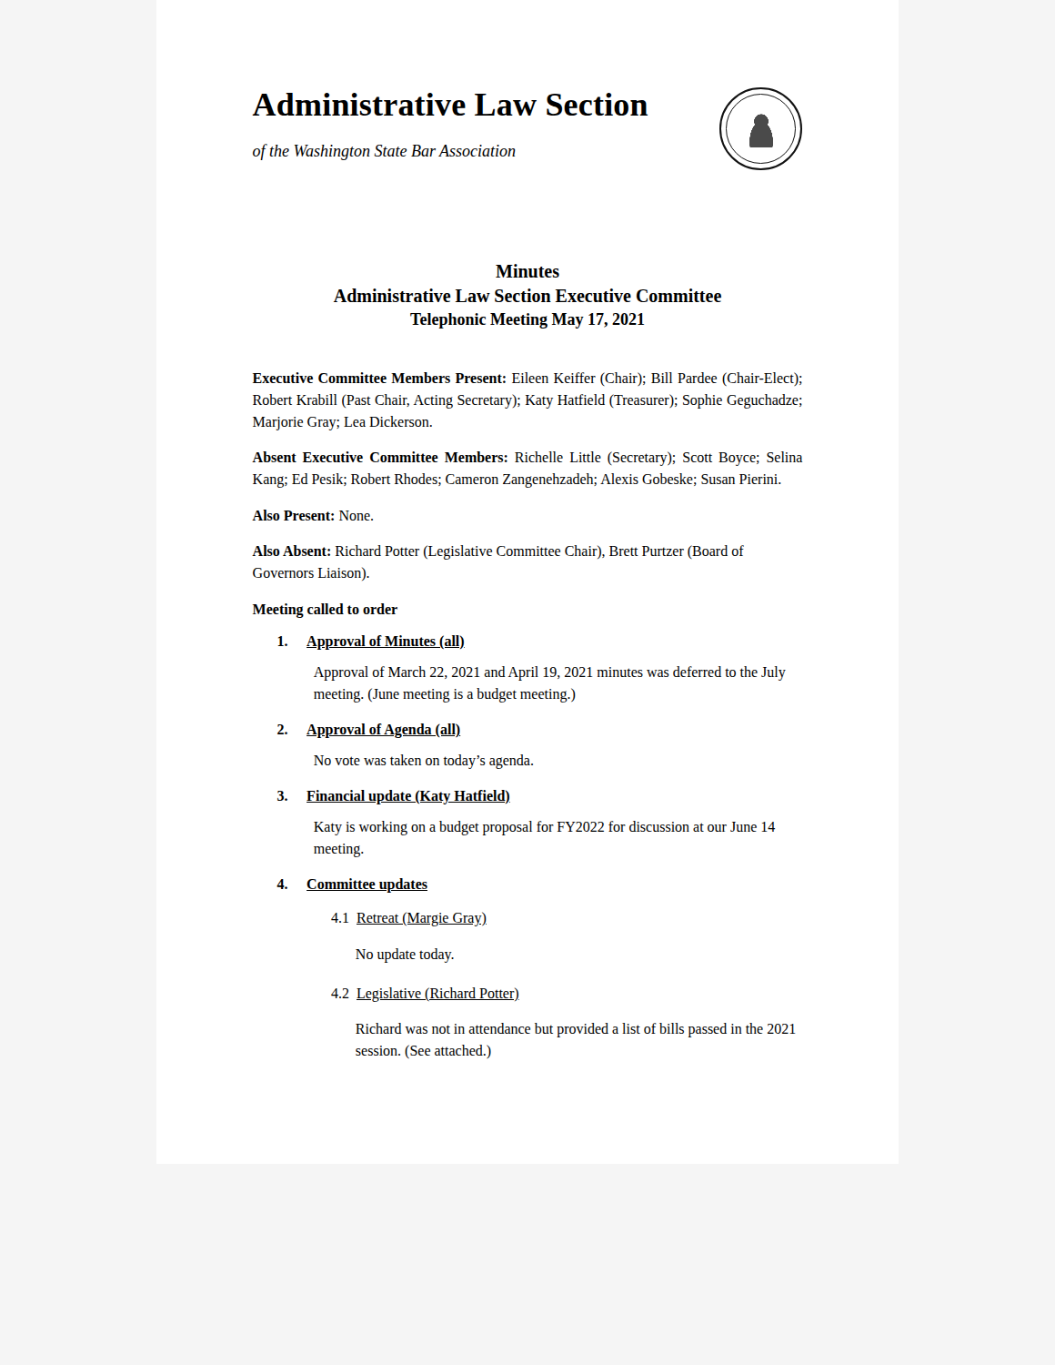Administrative Law Section
of the Washington State Bar Association
Minutes Administrative Law Section Executive Committee Telephonic Meeting May 17, 2021
Executive Committee Members Present: Eileen Keiffer (Chair); Bill Pardee (Chair-Elect); Robert Krabill (Past Chair, Acting Secretary); Katy Hatfield (Treasurer); Sophie Geguchadze; Marjorie Gray; Lea Dickerson.
Absent Executive Committee Members: Richelle Little (Secretary); Scott Boyce; Selina Kang; Ed Pesik; Robert Rhodes; Cameron Zangenehzadeh; Alexis Gobeske; Susan Pierini.
Also Present: None.
Also Absent: Richard Potter (Legislative Committee Chair), Brett Purtzer (Board of Governors Liaison).
Meeting called to order
1. Approval of Minutes (all)
Approval of March 22, 2021 and April 19, 2021 minutes was deferred to the July meeting. (June meeting is a budget meeting.)
2. Approval of Agenda (all)
No vote was taken on today’s agenda.
3. Financial update (Katy Hatfield)
Katy is working on a budget proposal for FY2022 for discussion at our June 14 meeting.
4. Committee updates
4.1 Retreat (Margie Gray)
No update today.
4.2 Legislative (Richard Potter)
Richard was not in attendance but provided a list of bills passed in the 2021 session. (See attached.)